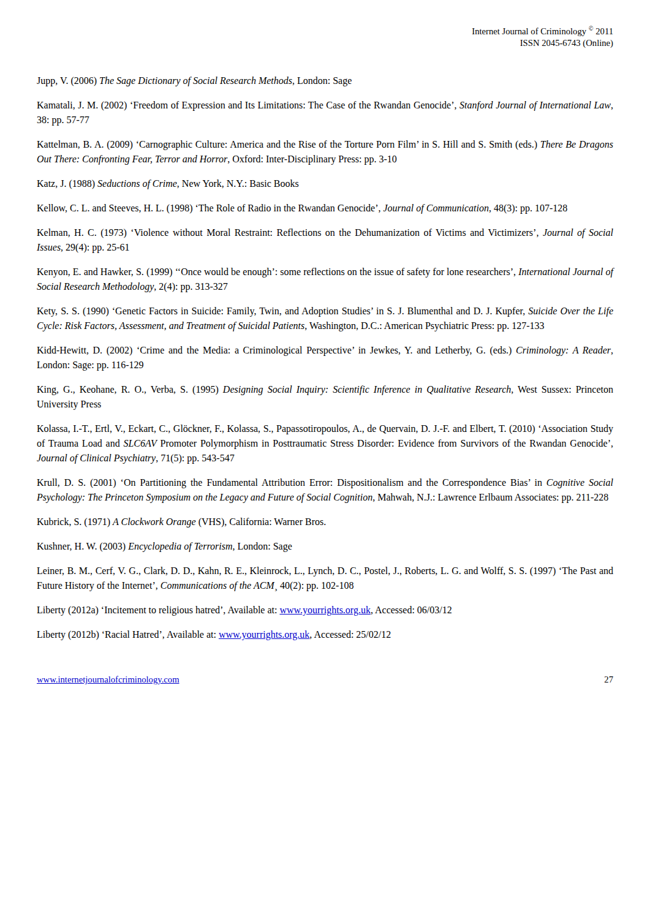Internet Journal of Criminology © 2011 ISSN 2045-6743 (Online)
Jupp, V. (2006) The Sage Dictionary of Social Research Methods, London: Sage
Kamatali, J. M. (2002) ‘Freedom of Expression and Its Limitations: The Case of the Rwandan Genocide’, Stanford Journal of International Law, 38: pp. 57-77
Kattelman, B. A. (2009) ‘Carnographic Culture: America and the Rise of the Torture Porn Film’ in S. Hill and S. Smith (eds.) There Be Dragons Out There: Confronting Fear, Terror and Horror, Oxford: Inter-Disciplinary Press: pp. 3-10
Katz, J. (1988) Seductions of Crime, New York, N.Y.: Basic Books
Kellow, C. L. and Steeves, H. L. (1998) ‘The Role of Radio in the Rwandan Genocide’, Journal of Communication, 48(3): pp. 107-128
Kelman, H. C. (1973) ‘Violence without Moral Restraint: Reflections on the Dehumanization of Victims and Victimizers’, Journal of Social Issues, 29(4): pp. 25-61
Kenyon, E. and Hawker, S. (1999) ‘‘Once would be enough’: some reflections on the issue of safety for lone researchers’, International Journal of Social Research Methodology, 2(4): pp. 313-327
Kety, S. S. (1990) ‘Genetic Factors in Suicide: Family, Twin, and Adoption Studies’ in S. J. Blumenthal and D. J. Kupfer, Suicide Over the Life Cycle: Risk Factors, Assessment, and Treatment of Suicidal Patients, Washington, D.C.: American Psychiatric Press: pp. 127-133
Kidd-Hewitt, D. (2002) ‘Crime and the Media: a Criminological Perspective’ in Jewkes, Y. and Letherby, G. (eds.) Criminology: A Reader, London: Sage: pp. 116-129
King, G., Keohane, R. O., Verba, S. (1995) Designing Social Inquiry: Scientific Inference in Qualitative Research, West Sussex: Princeton University Press
Kolassa, I.-T., Ertl, V., Eckart, C., Glöckner, F., Kolassa, S., Papassotiropoulos, A., de Quervain, D. J.-F. and Elbert, T. (2010) ‘Association Study of Trauma Load and SLC6AV Promoter Polymorphism in Posttraumatic Stress Disorder: Evidence from Survivors of the Rwandan Genocide’, Journal of Clinical Psychiatry, 71(5): pp. 543-547
Krull, D. S. (2001) ‘On Partitioning the Fundamental Attribution Error: Dispositionalism and the Correspondence Bias’ in Cognitive Social Psychology: The Princeton Symposium on the Legacy and Future of Social Cognition, Mahwah, N.J.: Lawrence Erlbaum Associates: pp. 211-228
Kubrick, S. (1971) A Clockwork Orange (VHS), California: Warner Bros.
Kushner, H. W. (2003) Encyclopedia of Terrorism, London: Sage
Leiner, B. M., Cerf, V. G., Clark, D. D., Kahn, R. E., Kleinrock, L., Lynch, D. C., Postel, J., Roberts, L. G. and Wolff, S. S. (1997) ‘The Past and Future History of the Internet’, Communications of the ACM¸ 40(2): pp. 102-108
Liberty (2012a) ‘Incitement to religious hatred’, Available at: www.yourrights.org.uk, Accessed: 06/03/12
Liberty (2012b) ‘Racial Hatred’, Available at: www.yourrights.org.uk, Accessed: 25/02/12
www.internetjournalofcriminology.com 27